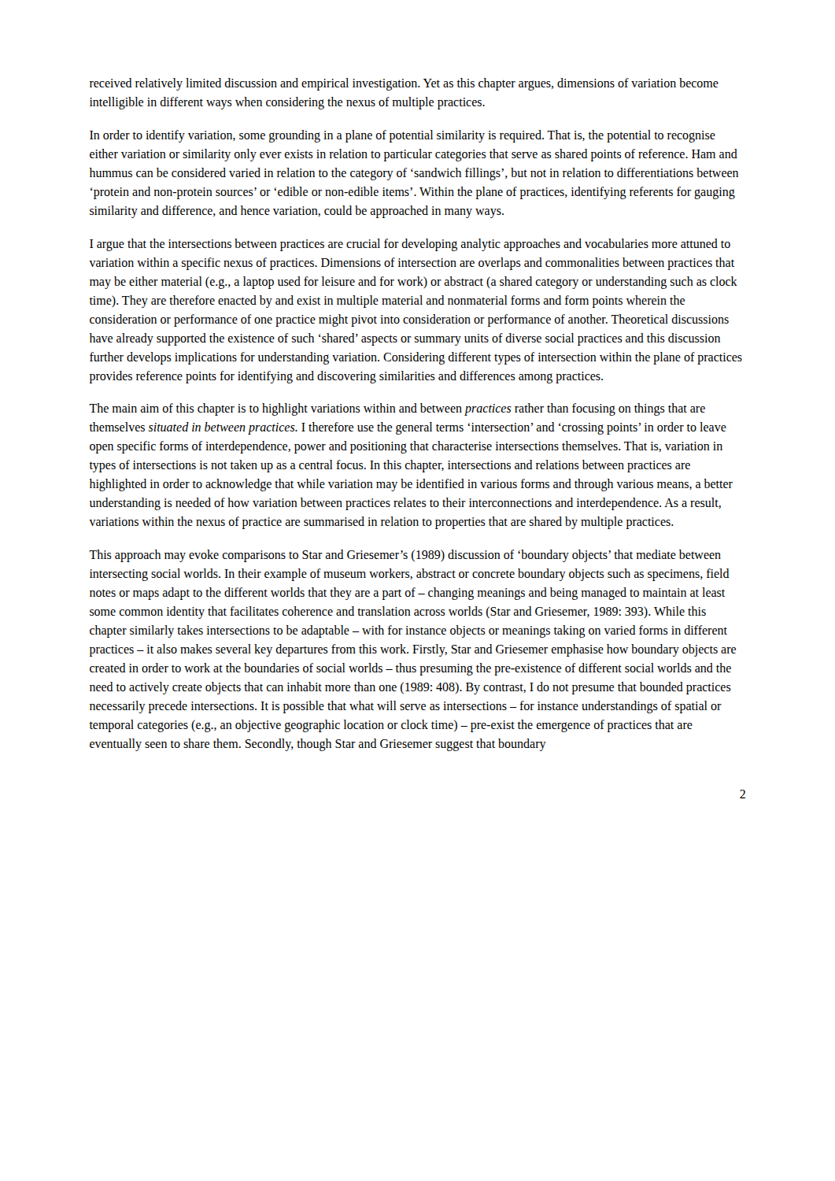received relatively limited discussion and empirical investigation. Yet as this chapter argues, dimensions of variation become intelligible in different ways when considering the nexus of multiple practices.
In order to identify variation, some grounding in a plane of potential similarity is required. That is, the potential to recognise either variation or similarity only ever exists in relation to particular categories that serve as shared points of reference. Ham and hummus can be considered varied in relation to the category of ‘sandwich fillings’, but not in relation to differentiations between ‘protein and non-protein sources’ or ‘edible or non-edible items’. Within the plane of practices, identifying referents for gauging similarity and difference, and hence variation, could be approached in many ways.
I argue that the intersections between practices are crucial for developing analytic approaches and vocabularies more attuned to variation within a specific nexus of practices. Dimensions of intersection are overlaps and commonalities between practices that may be either material (e.g., a laptop used for leisure and for work) or abstract (a shared category or understanding such as clock time). They are therefore enacted by and exist in multiple material and nonmaterial forms and form points wherein the consideration or performance of one practice might pivot into consideration or performance of another. Theoretical discussions have already supported the existence of such ‘shared’ aspects or summary units of diverse social practices and this discussion further develops implications for understanding variation. Considering different types of intersection within the plane of practices provides reference points for identifying and discovering similarities and differences among practices.
The main aim of this chapter is to highlight variations within and between practices rather than focusing on things that are themselves situated in between practices. I therefore use the general terms ‘intersection’ and ‘crossing points’ in order to leave open specific forms of interdependence, power and positioning that characterise intersections themselves. That is, variation in types of intersections is not taken up as a central focus. In this chapter, intersections and relations between practices are highlighted in order to acknowledge that while variation may be identified in various forms and through various means, a better understanding is needed of how variation between practices relates to their interconnections and interdependence. As a result, variations within the nexus of practice are summarised in relation to properties that are shared by multiple practices.
This approach may evoke comparisons to Star and Griesemer’s (1989) discussion of ‘boundary objects’ that mediate between intersecting social worlds. In their example of museum workers, abstract or concrete boundary objects such as specimens, field notes or maps adapt to the different worlds that they are a part of – changing meanings and being managed to maintain at least some common identity that facilitates coherence and translation across worlds (Star and Griesemer, 1989: 393). While this chapter similarly takes intersections to be adaptable – with for instance objects or meanings taking on varied forms in different practices – it also makes several key departures from this work. Firstly, Star and Griesemer emphasise how boundary objects are created in order to work at the boundaries of social worlds – thus presuming the pre-existence of different social worlds and the need to actively create objects that can inhabit more than one (1989: 408). By contrast, I do not presume that bounded practices necessarily precede intersections. It is possible that what will serve as intersections – for instance understandings of spatial or temporal categories (e.g., an objective geographic location or clock time) – pre-exist the emergence of practices that are eventually seen to share them. Secondly, though Star and Griesemer suggest that boundary
2